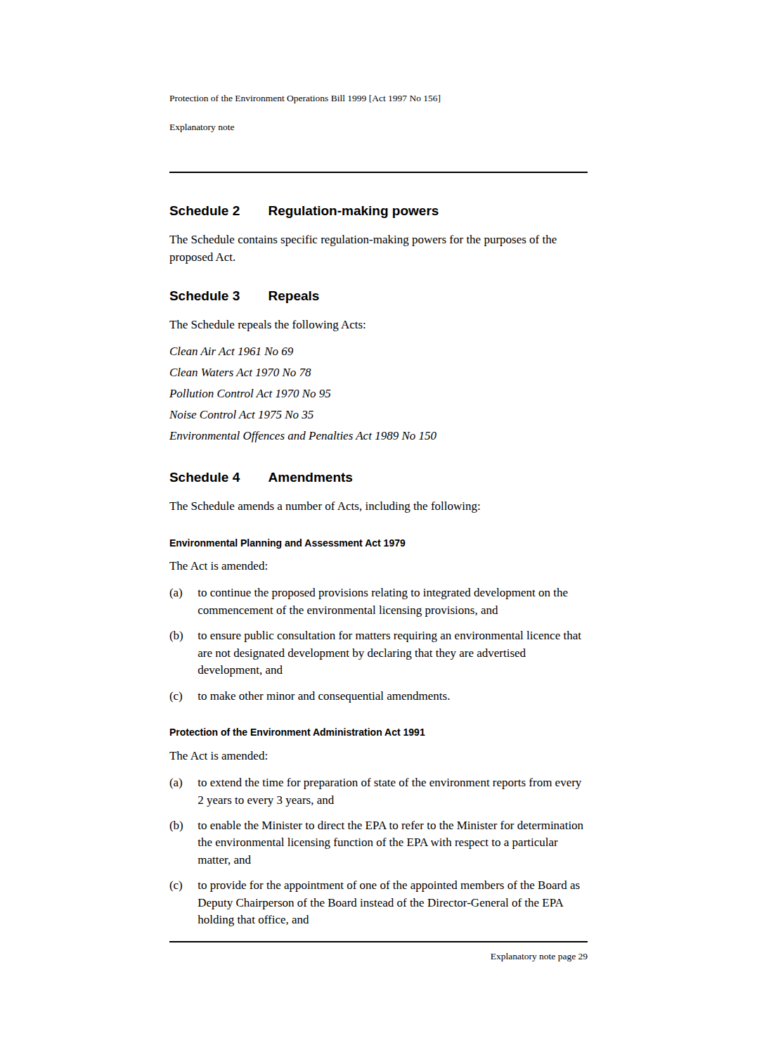Protection of the Environment Operations Bill 1999 [Act 1997 No 156]
Explanatory note
Schedule 2 Regulation-making powers
The Schedule contains specific regulation-making powers for the purposes of the proposed Act.
Schedule 3 Repeals
The Schedule repeals the following Acts:
Clean Air Act 1961 No 69
Clean Waters Act 1970 No 78
Pollution Control Act 1970 No 95
Noise Control Act 1975 No 35
Environmental Offences and Penalties Act 1989 No 150
Schedule 4 Amendments
The Schedule amends a number of Acts, including the following:
Environmental Planning and Assessment Act 1979
The Act is amended:
(a) to continue the proposed provisions relating to integrated development on the commencement of the environmental licensing provisions, and
(b) to ensure public consultation for matters requiring an environmental licence that are not designated development by declaring that they are advertised development, and
(c) to make other minor and consequential amendments.
Protection of the Environment Administration Act 1991
The Act is amended:
(a) to extend the time for preparation of state of the environment reports from every 2 years to every 3 years, and
(b) to enable the Minister to direct the EPA to refer to the Minister for determination the environmental licensing function of the EPA with respect to a particular matter, and
(c) to provide for the appointment of one of the appointed members of the Board as Deputy Chairperson of the Board instead of the Director-General of the EPA holding that office, and
Explanatory note page 29